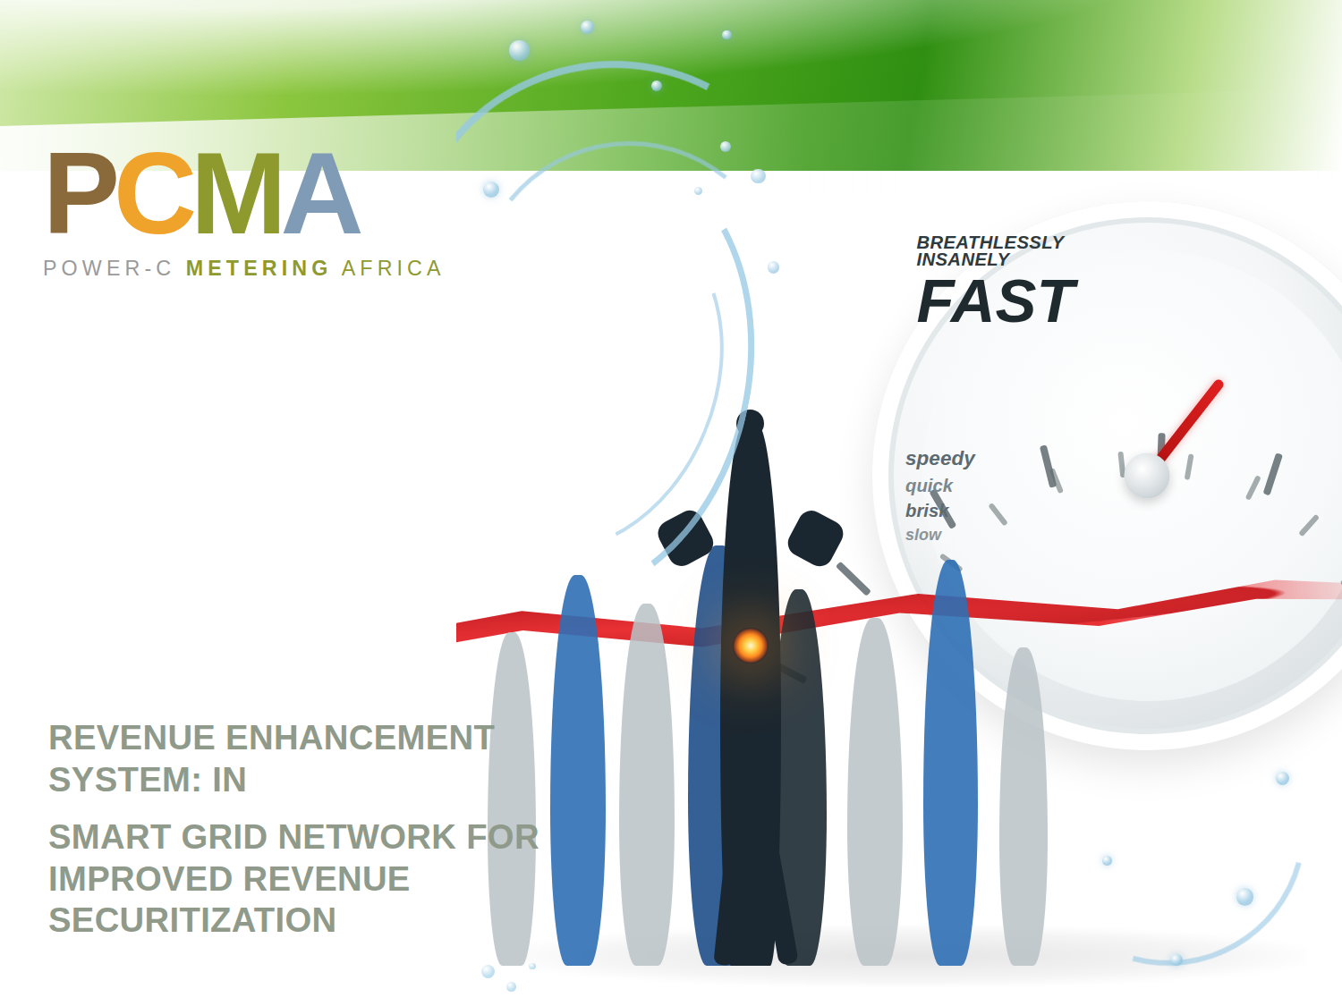Breathlessly Insanely Fast
speedy quick brisk slow
PCMA
POWER-C METERING AFRICA
Revenue Enhancement System: In Smart Grid Network for Improved Revenue Securitization